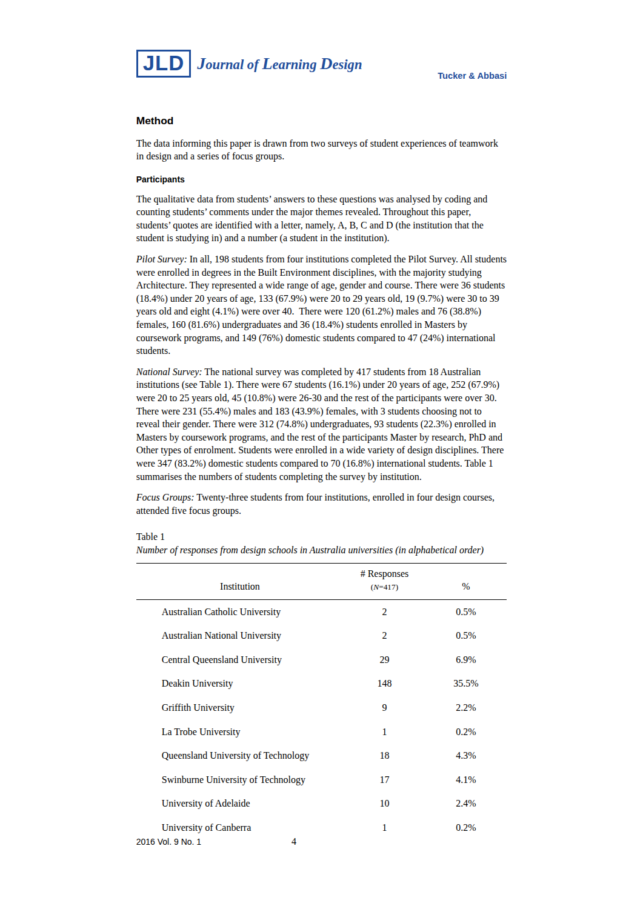JLD
Journal of Learning Design
Tucker & Abbasi
Method
The data informing this paper is drawn from two surveys of student experiences of teamwork in design and a series of focus groups.
Participants
The qualitative data from students’ answers to these questions was analysed by coding and counting students’ comments under the major themes revealed. Throughout this paper, students’ quotes are identified with a letter, namely, A, B, C and D (the institution that the student is studying in) and a number (a student in the institution).
Pilot Survey: In all, 198 students from four institutions completed the Pilot Survey. All students were enrolled in degrees in the Built Environment disciplines, with the majority studying Architecture. They represented a wide range of age, gender and course. There were 36 students (18.4%) under 20 years of age, 133 (67.9%) were 20 to 29 years old, 19 (9.7%) were 30 to 39 years old and eight (4.1%) were over 40. There were 120 (61.2%) males and 76 (38.8%) females, 160 (81.6%) undergraduates and 36 (18.4%) students enrolled in Masters by coursework programs, and 149 (76%) domestic students compared to 47 (24%) international students.
National Survey: The national survey was completed by 417 students from 18 Australian institutions (see Table 1). There were 67 students (16.1%) under 20 years of age, 252 (67.9%) were 20 to 25 years old, 45 (10.8%) were 26-30 and the rest of the participants were over 30. There were 231 (55.4%) males and 183 (43.9%) females, with 3 students choosing not to reveal their gender. There were 312 (74.8%) undergraduates, 93 students (22.3%) enrolled in Masters by coursework programs, and the rest of the participants Master by research, PhD and Other types of enrolment. Students were enrolled in a wide variety of design disciplines. There were 347 (83.2%) domestic students compared to 70 (16.8%) international students. Table 1 summarises the numbers of students completing the survey by institution.
Focus Groups: Twenty-three students from four institutions, enrolled in four design courses, attended five focus groups.
Table 1
Number of responses from design schools in Australia universities (in alphabetical order)
| Institution | # Responses ( N =417) | % |
| --- | --- | --- |
| Australian Catholic University | 2 | 0.5% |
| Australian National University | 2 | 0.5% |
| Central Queensland University | 29 | 6.9% |
| Deakin University | 148 | 35.5% |
| Griffith University | 9 | 2.2% |
| La Trobe University | 1 | 0.2% |
| Queensland University of Technology | 18 | 4.3% |
| Swinburne University of Technology | 17 | 4.1% |
| University of Adelaide | 10 | 2.4% |
| University of Canberra | 1 | 0.2% |
2016 Vol. 9 No. 1
4